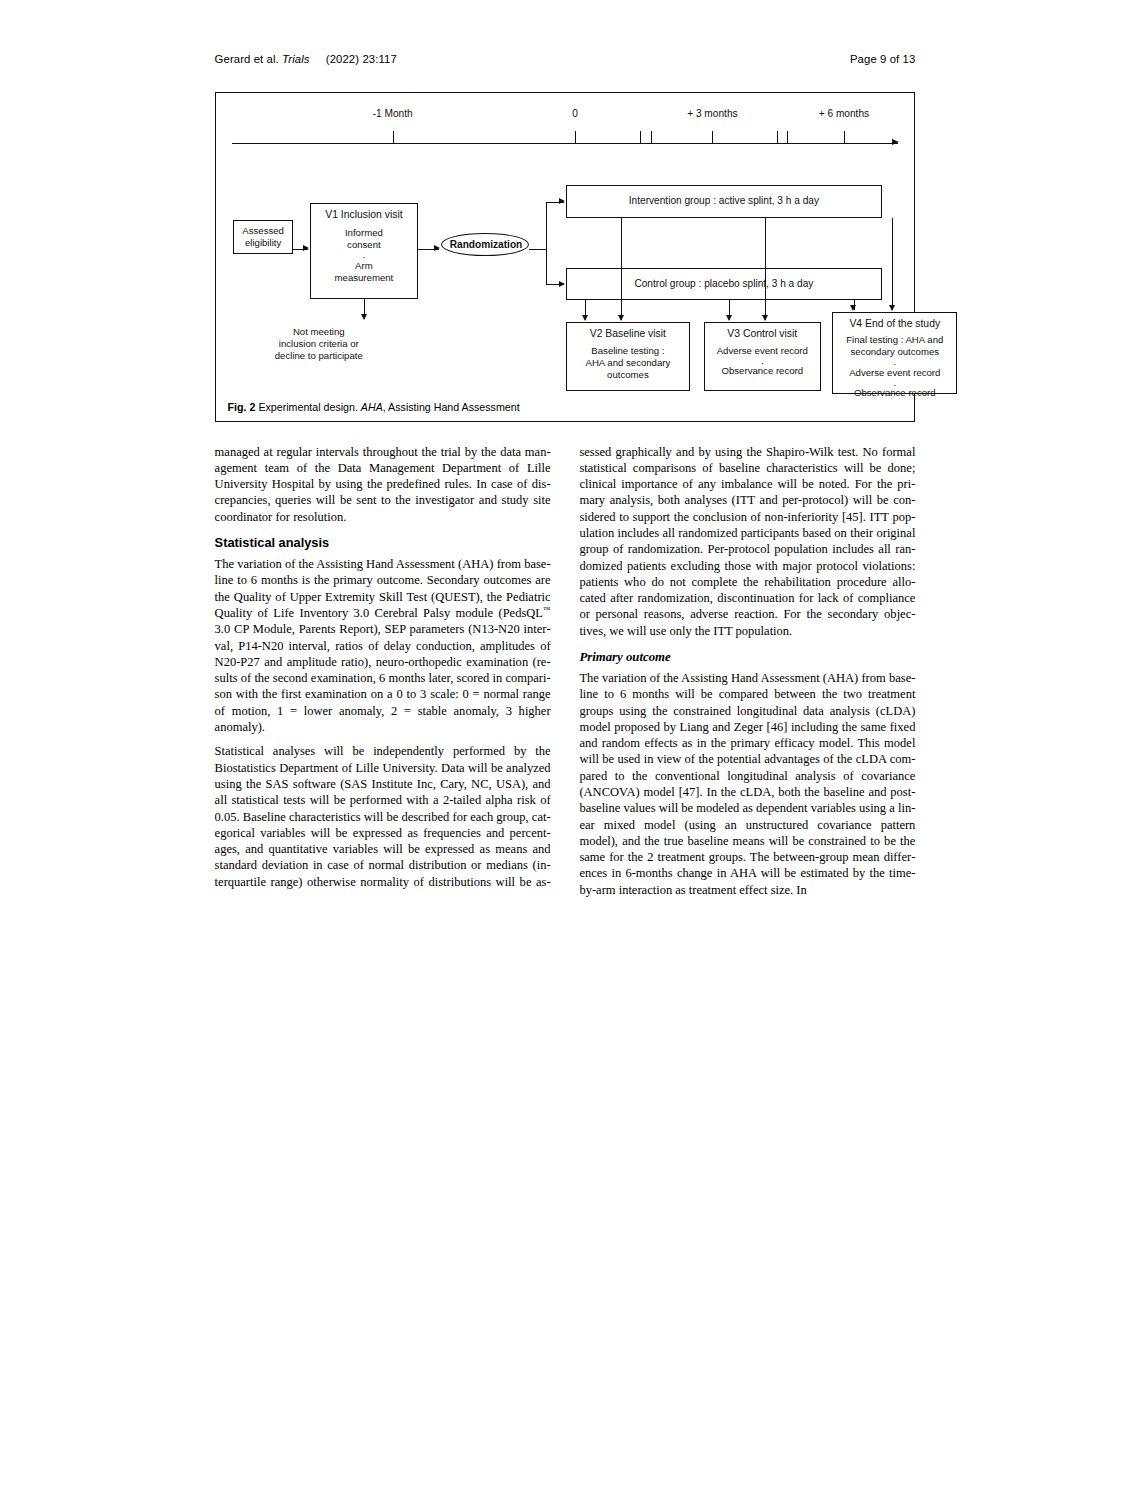Gerard et al. Trials (2022) 23:117
Page 9 of 13
-1 Month
0
+ 3 months
+ 6 months
Assessed
eligibility
V1 Inclusion visit
Informed
consent . Arm
measurement
Randomization
Not meeting
inclusion criteria or
decline to participate
Intervention group : active splint, 3 h a day
Control group : placebo splint, 3 h a day
V2 Baseline visit
Baseline testing :
AHA and secondary
outcomes
V3 Control visit
Adverse event record . Observance record
V4 End of the study
Final testing : AHA and
secondary outcomes . Adverse event record . Observance record
Fig. 2 Experimental design. AHA, Assisting Hand Assessment
managed at regular intervals throughout the trial by the data management team of the Data Management Department of Lille University Hospital by using the predefined rules. In case of discrepancies, queries will be sent to the investigator and study site coordinator for resolution.
Statistical analysis
The variation of the Assisting Hand Assessment (AHA) from baseline to 6 months is the primary outcome. Secondary outcomes are the Quality of Upper Extremity Skill Test (QUEST), the Pediatric Quality of Life Inventory 3.0 Cerebral Palsy module (PedsQL™ 3.0 CP Module, Parents Report), SEP parameters (N13-N20 interval, P14-N20 interval, ratios of delay conduction, amplitudes of N20-P27 and amplitude ratio), neuro-orthopedic examination (results of the second examination, 6 months later, scored in comparison with the first examination on a 0 to 3 scale: 0 = normal range of motion, 1 = lower anomaly, 2 = stable anomaly, 3 higher anomaly).
Statistical analyses will be independently performed by the Biostatistics Department of Lille University. Data will be analyzed using the SAS software (SAS Institute Inc, Cary, NC, USA), and all statistical tests will be performed with a 2-tailed alpha risk of 0.05. Baseline characteristics will be described for each group, categorical variables will be expressed as frequencies and percentages, and quantitative variables will be expressed as means and standard deviation in case of normal distribution or medians (interquartile range) otherwise normality of distributions will be assessed graphically and by using the Shapiro-Wilk test. No formal statistical comparisons of baseline characteristics will be done; clinical importance of any imbalance will be noted. For the primary analysis, both analyses (ITT and per-protocol) will be considered to support the conclusion of non-inferiority [45]. ITT population includes all randomized participants based on their original group of randomization. Per-protocol population includes all randomized patients excluding those with major protocol violations: patients who do not complete the rehabilitation procedure allocated after randomization, discontinuation for lack of compliance or personal reasons, adverse reaction. For the secondary objectives, we will use only the ITT population.
Primary outcome
The variation of the Assisting Hand Assessment (AHA) from baseline to 6 months will be compared between the two treatment groups using the constrained longitudinal data analysis (cLDA) model proposed by Liang and Zeger [46] including the same fixed and random effects as in the primary efficacy model. This model will be used in view of the potential advantages of the cLDA compared to the conventional longitudinal analysis of covariance (ANCOVA) model [47]. In the cLDA, both the baseline and post-baseline values will be modeled as dependent variables using a linear mixed model (using an unstructured covariance pattern model), and the true baseline means will be constrained to be the same for the 2 treatment groups. The between-group mean differences in 6-months change in AHA will be estimated by the time-by-arm interaction as treatment effect size. In